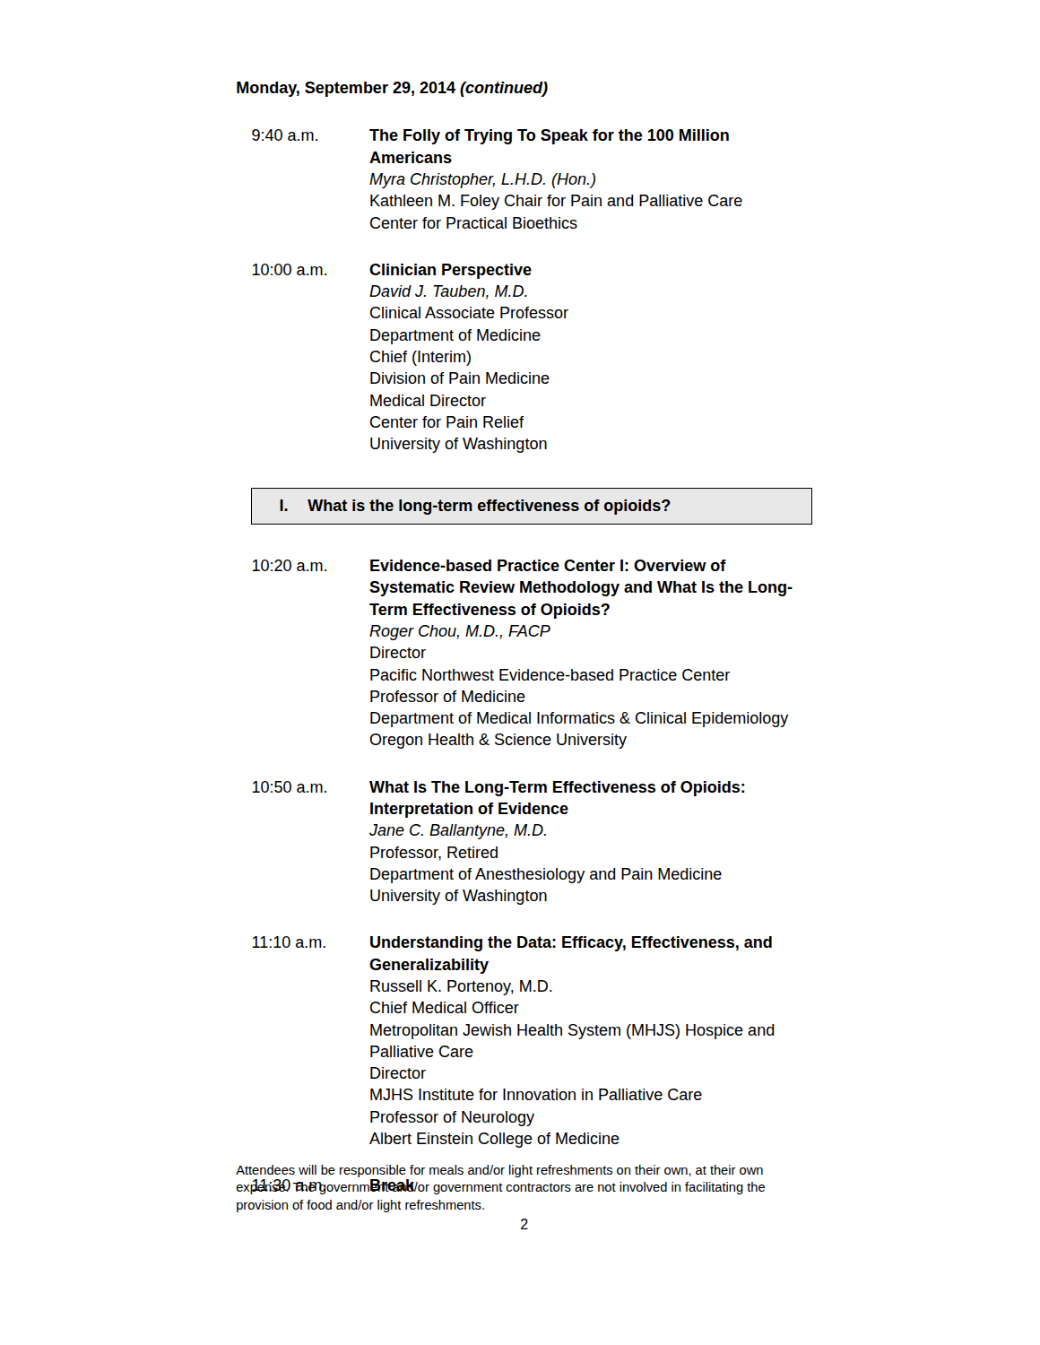Monday, September 29, 2014 (continued)
9:40 a.m.
The Folly of Trying To Speak for the 100 Million Americans
Myra Christopher, L.H.D. (Hon.)
Kathleen M. Foley Chair for Pain and Palliative Care
Center for Practical Bioethics
10:00 a.m.
Clinician Perspective
David J. Tauben, M.D.
Clinical Associate Professor
Department of Medicine
Chief (Interim)
Division of Pain Medicine
Medical Director
Center for Pain Relief
University of Washington
I. What is the long-term effectiveness of opioids?
10:20 a.m.
Evidence-based Practice Center I: Overview of Systematic Review Methodology and What Is the Long-Term Effectiveness of Opioids?
Roger Chou, M.D., FACP
Director
Pacific Northwest Evidence-based Practice Center
Professor of Medicine
Department of Medical Informatics & Clinical Epidemiology
Oregon Health & Science University
10:50 a.m.
What Is The Long-Term Effectiveness of Opioids: Interpretation of Evidence
Jane C. Ballantyne, M.D.
Professor, Retired
Department of Anesthesiology and Pain Medicine
University of Washington
11:10 a.m.
Understanding the Data: Efficacy, Effectiveness, and Generalizability
Russell K. Portenoy, M.D.
Chief Medical Officer
Metropolitan Jewish Health System (MHJS) Hospice and Palliative Care
Director
MJHS Institute for Innovation in Palliative Care
Professor of Neurology
Albert Einstein College of Medicine
11:30 a.m.
Break
Attendees will be responsible for meals and/or light refreshments on their own, at their own expense. The government and/or government contractors are not involved in facilitating the provision of food and/or light refreshments.
2